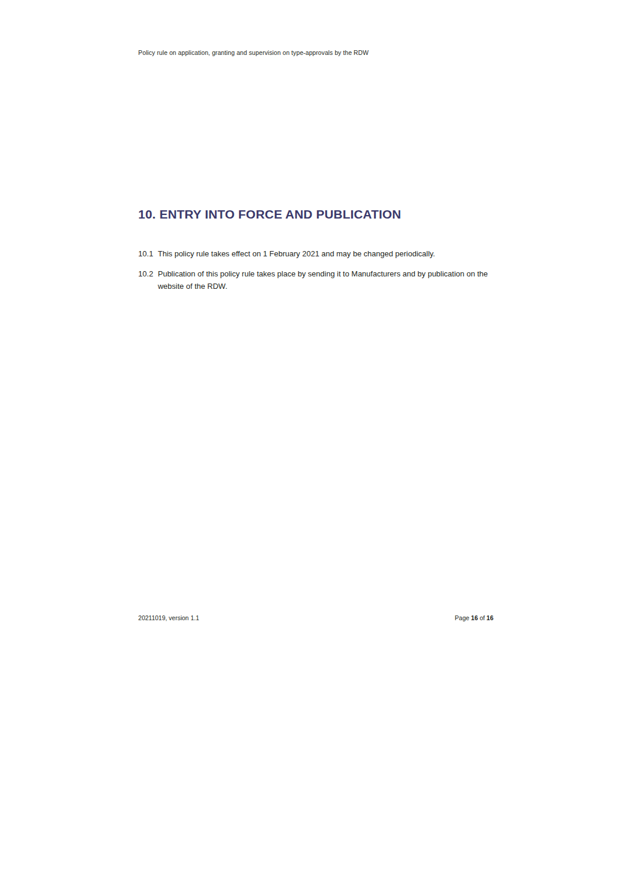Policy rule on application, granting and supervision on type-approvals by the RDW
10. ENTRY INTO FORCE AND PUBLICATION
10.1 This policy rule takes effect on 1 February 2021 and may be changed periodically.
10.2 Publication of this policy rule takes place by sending it to Manufacturers and by publication on the website of the RDW.
20211019, version 1.1
Page 16 of 16